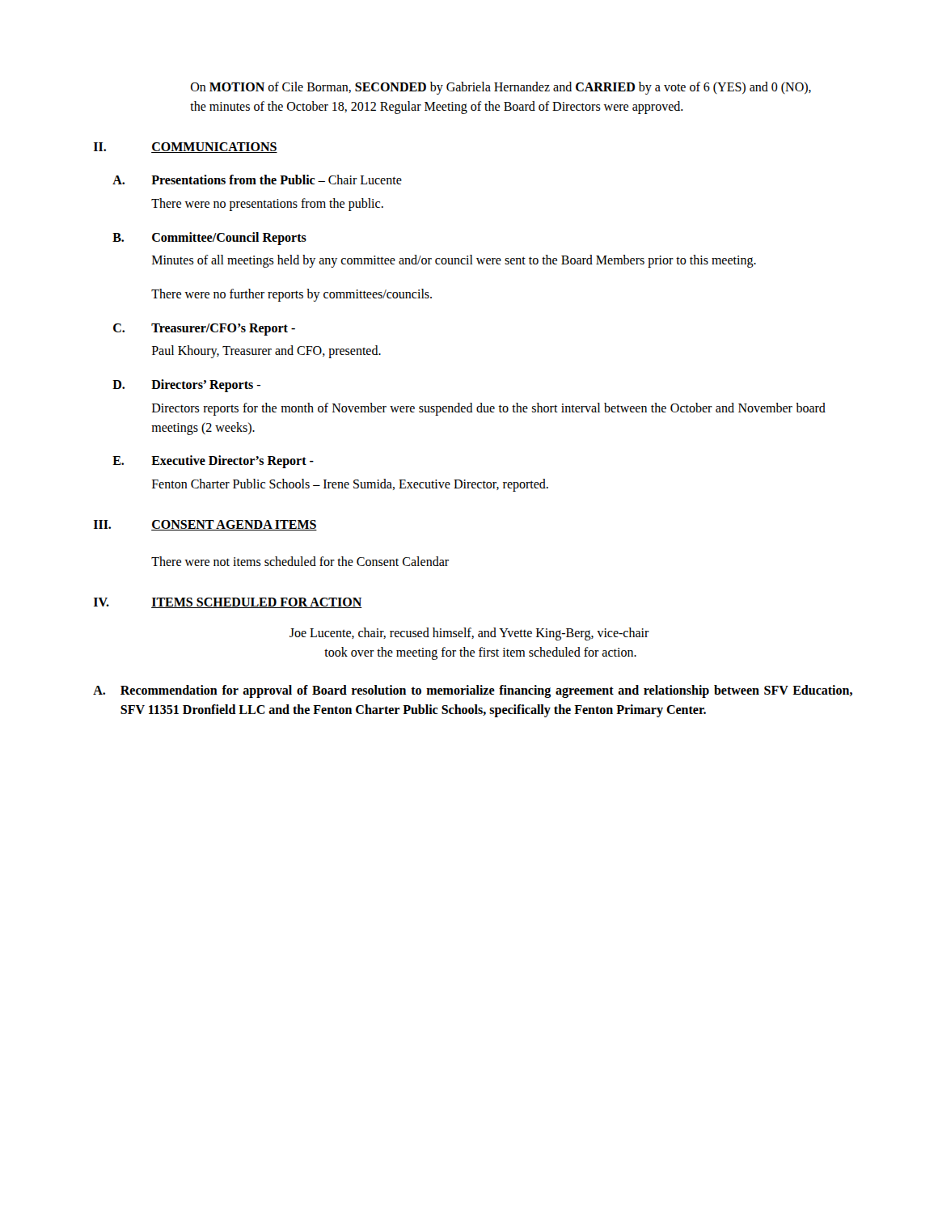On MOTION of Cile Borman, SECONDED by Gabriela Hernandez and CARRIED by a vote of 6 (YES) and 0 (NO), the minutes of the October 18, 2012 Regular Meeting of the Board of Directors were approved.
II.
COMMUNICATIONS
A.
Presentations from the Public – Chair Lucente
There were no presentations from the public.
B.
Committee/Council Reports
Minutes of all meetings held by any committee and/or council were sent to the Board Members prior to this meeting.
There were no further reports by committees/councils.
C.
Treasurer/CFO’s Report -
Paul Khoury, Treasurer and CFO, presented.
D.
Directors’ Reports -
Directors reports for the month of November were suspended due to the short interval between the October and November board meetings (2 weeks).
E.
Executive Director’s Report -
Fenton Charter Public Schools – Irene Sumida, Executive Director, reported.
III.
CONSENT AGENDA ITEMS
There were not items scheduled for the Consent Calendar
IV.
ITEMS SCHEDULED FOR ACTION
Joe Lucente, chair, recused himself, and Yvette King-Berg, vice-chairtook over the meeting for the first item scheduled for action.
A.
Recommendation for approval of Board resolution to memorialize financing agreement and relationship between SFV Education, SFV 11351 Dronfield LLC and the Fenton Charter Public Schools, specifically the Fenton Primary Center.